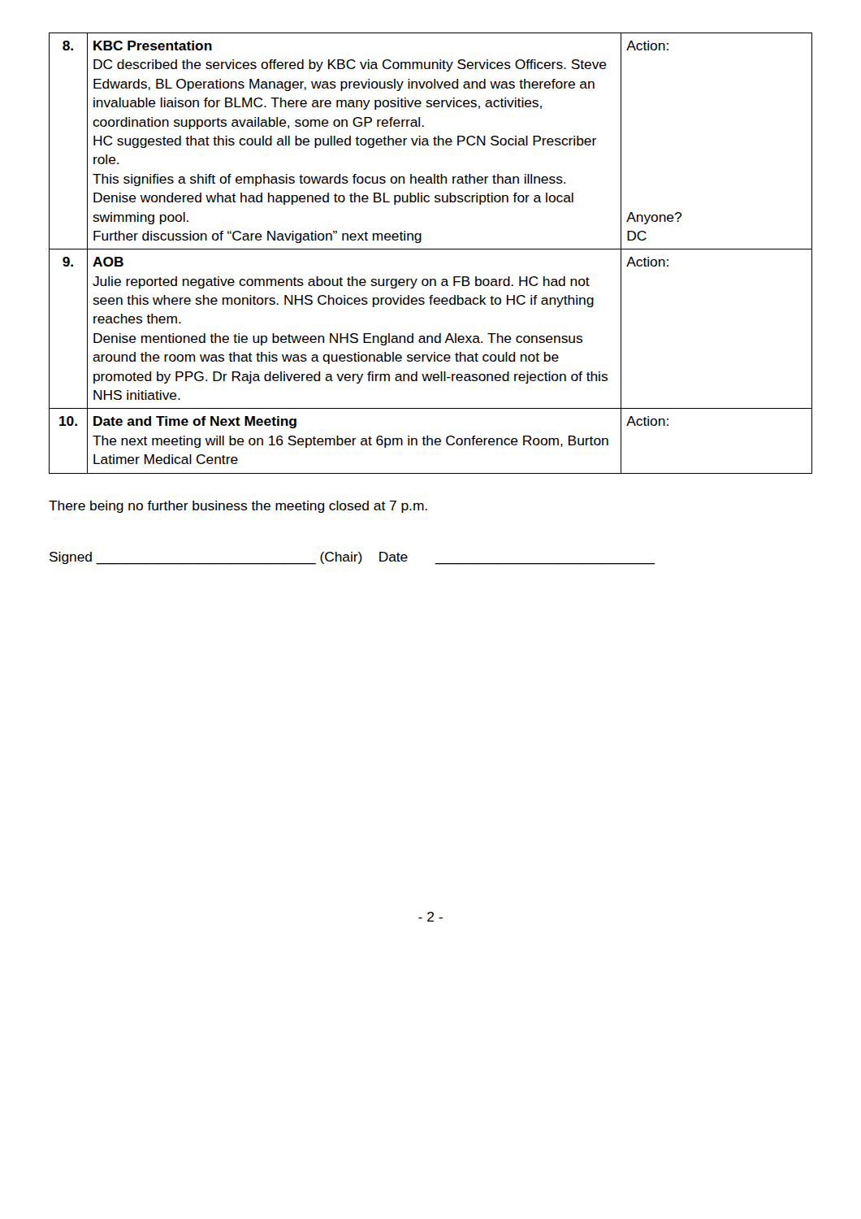| 8. | KBC Presentation DC described the services offered by KBC via Community Services Officers. Steve Edwards, BL Operations Manager, was previously involved and was therefore an invaluable liaison for BLMC. There are many positive services, activities, coordination supports available, some on GP referral. HC suggested that this could all be pulled together via the PCN Social Prescriber role. This signifies a shift of emphasis towards focus on health rather than illness. Denise wondered what had happened to the BL public subscription for a local swimming pool. Further discussion of “Care Navigation” next meeting | Action: Anyone? DC |
| 9. | AOB Julie reported negative comments about the surgery on a FB board. HC had not seen this where she monitors. NHS Choices provides feedback to HC if anything reaches them. Denise mentioned the tie up between NHS England and Alexa. The consensus around the room was that this was a questionable service that could not be promoted by PPG. Dr Raja delivered a very firm and well-reasoned rejection of this NHS initiative. | Action: |
| 10. | Date and Time of Next Meeting The next meeting will be on 16 September at 6pm in the Conference Room, Burton Latimer Medical Centre | Action: |
There being no further business the meeting closed at 7 p.m.
Signed ____________________________ (Chair) Date ____________________________
- 2 -